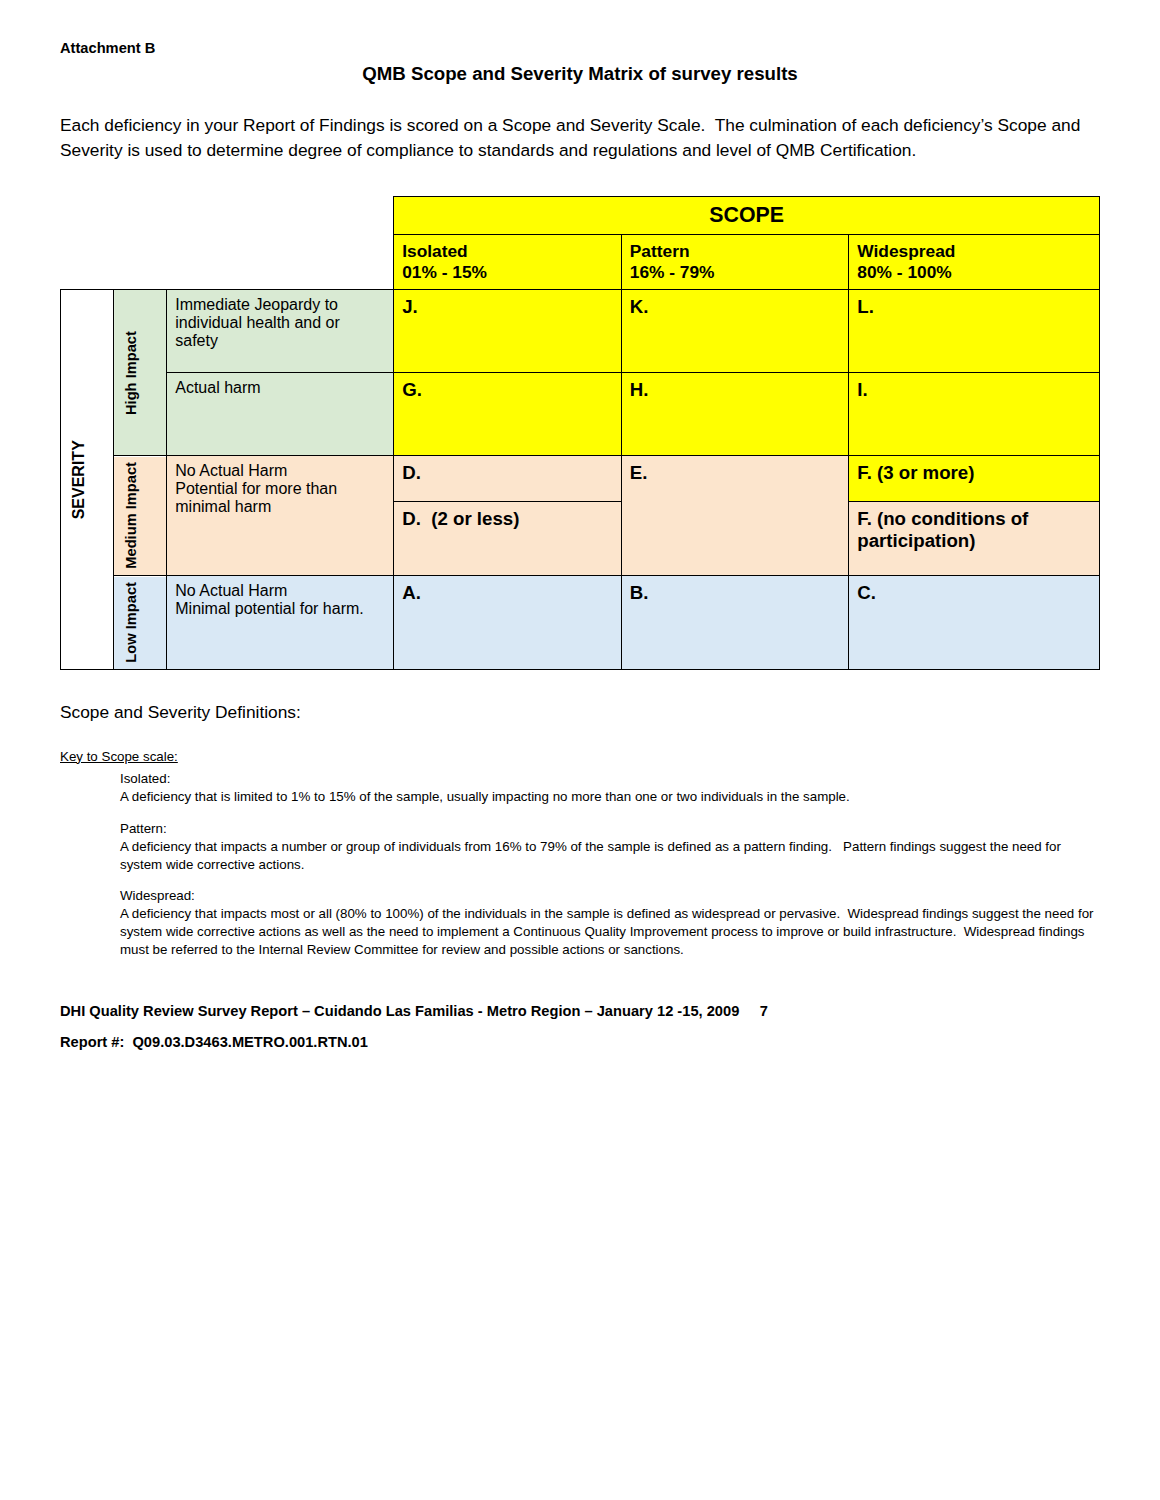Attachment B
QMB Scope and Severity Matrix of survey results
Each deficiency in your Report of Findings is scored on a Scope and Severity Scale. The culmination of each deficiency’s Scope and Severity is used to determine degree of compliance to standards and regulations and level of QMB Certification.
| | | | SCOPE |
| | | | Isolated 01% - 15% | Pattern 16% - 79% | Widespread 80% - 100% |
| SEVERITY | High Impact | Immediate Jeopardy to individual health and or safety | J. | K. | L. |
| Actual harm | G. | H. | I. |
| Medium Impact | No Actual Harm Potential for more than minimal harm | D. | E. | F. (3 or more) |
| D. (2 or less) | F. (no conditions of participation) |
| Low Impact | No Actual Harm Minimal potential for harm. | A. | B. | C. |
Scope and Severity Definitions:
Key to Scope scale:
Isolated:
A deficiency that is limited to 1% to 15% of the sample, usually impacting no more than one or two individuals in the sample.
Pattern:
A deficiency that impacts a number or group of individuals from 16% to 79% of the sample is defined as a pattern finding. Pattern findings suggest the need for system wide corrective actions.
Widespread:
A deficiency that impacts most or all (80% to 100%) of the individuals in the sample is defined as widespread or pervasive. Widespread findings suggest the need for system wide corrective actions as well as the need to implement a Continuous Quality Improvement process to improve or build infrastructure. Widespread findings must be referred to the Internal Review Committee for review and possible actions or sanctions.
DHI Quality Review Survey Report – Cuidando Las Familias - Metro Region – January 12 -15, 2009 7
Report #: Q09.03.D3463.METRO.001.RTN.01